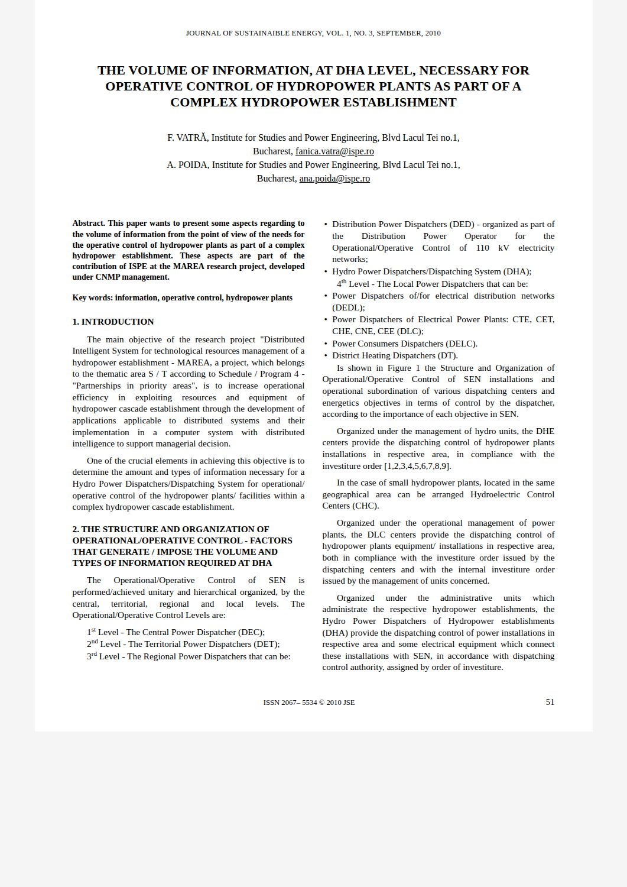JOURNAL OF SUSTAINAIBLE ENERGY, VOL. 1, NO. 3, SEPTEMBER, 2010
The Volume of Information, at DHA Level, Necessary for Operative Control of Hydropower Plants as Part of a Complex Hydropower Establishment
F. VATRĂ, Institute for Studies and Power Engineering, Blvd Lacul Tei no.1,
Bucharest, fanica.vatra@ispe.ro
A. POIDA, Institute for Studies and Power Engineering, Blvd Lacul Tei no.1,
Bucharest, ana.poida@ispe.ro
Abstract. This paper wants to present some aspects regarding to the volume of information from the point of view of the needs for the operative control of hydropower plants as part of a complex hydropower establishment. These aspects are part of the contribution of ISPE at the MAREA research project, developed under CNMP management.
Key words: information, operative control, hydropower plants
1. Introduction
The main objective of the research project "Distributed Intelligent System for technological resources management of a hydropower establishment - MAREA, a project, which belongs to the thematic area S / T according to Schedule / Program 4 -"Partnerships in priority areas", is to increase operational efficiency in exploiting resources and equipment of hydropower cascade establishment through the development of applications applicable to distributed systems and their implementation in a computer system with distributed intelligence to support managerial decision.
One of the crucial elements in achieving this objective is to determine the amount and types of information necessary for a Hydro Power Dispatchers/Dispatching System for operational/ operative control of the hydropower plants/ facilities within a complex hydropower cascade establishment.
2. The Structure and Organization of Operational/Operative Control - Factors that Generate / Impose the Volume and Types of Information Required at DHA
The Operational/Operative Control of SEN is performed/achieved unitary and hierarchical organized, by the central, territorial, regional and local levels. The Operational/Operative Control Levels are:
1st Level - The Central Power Dispatcher (DEC);
2nd Level - The Territorial Power Dispatchers (DET);
3rd Level - The Regional Power Dispatchers that can be:
Distribution Power Dispatchers (DED) - organized as part of the Distribution Power Operator for the Operational/Operative Control of 110 kV electricity networks;
Hydro Power Dispatchers/Dispatching System (DHA);
4th Level - The Local Power Dispatchers that can be:
Power Dispatchers of/for electrical distribution networks (DEDL);
Power Dispatchers of Electrical Power Plants: CTE, CET, CHE, CNE, CEE (DLC);
Power Consumers Dispatchers (DELC).
District Heating Dispatchers (DT).
Is shown in Figure 1 the Structure and Organization of Operational/Operative Control of SEN installations and operational subordination of various dispatching centers and energetics objectives in terms of control by the dispatcher, according to the importance of each objective in SEN.
Organized under the management of hydro units, the DHE centers provide the dispatching control of hydropower plants installations in respective area, in compliance with the investiture order [1,2,3,4,5,6,7,8,9].
In the case of small hydropower plants, located in the same geographical area can be arranged Hydroelectric Control Centers (CHC).
Organized under the operational management of power plants, the DLC centers provide the dispatching control of hydropower plants equipment/ installations in respective area, both in compliance with the investiture order issued by the dispatching centers and with the internal investiture order issued by the management of units concerned.
Organized under the administrative units which administrate the respective hydropower establishments, the Hydro Power Dispatchers of Hydropower establishments (DHA) provide the dispatching control of power installations in respective area and some electrical equipment which connect these installations with SEN, in accordance with dispatching control authority, assigned by order of investiture.
ISSN 2067– 5534 © 2010 JSE
51